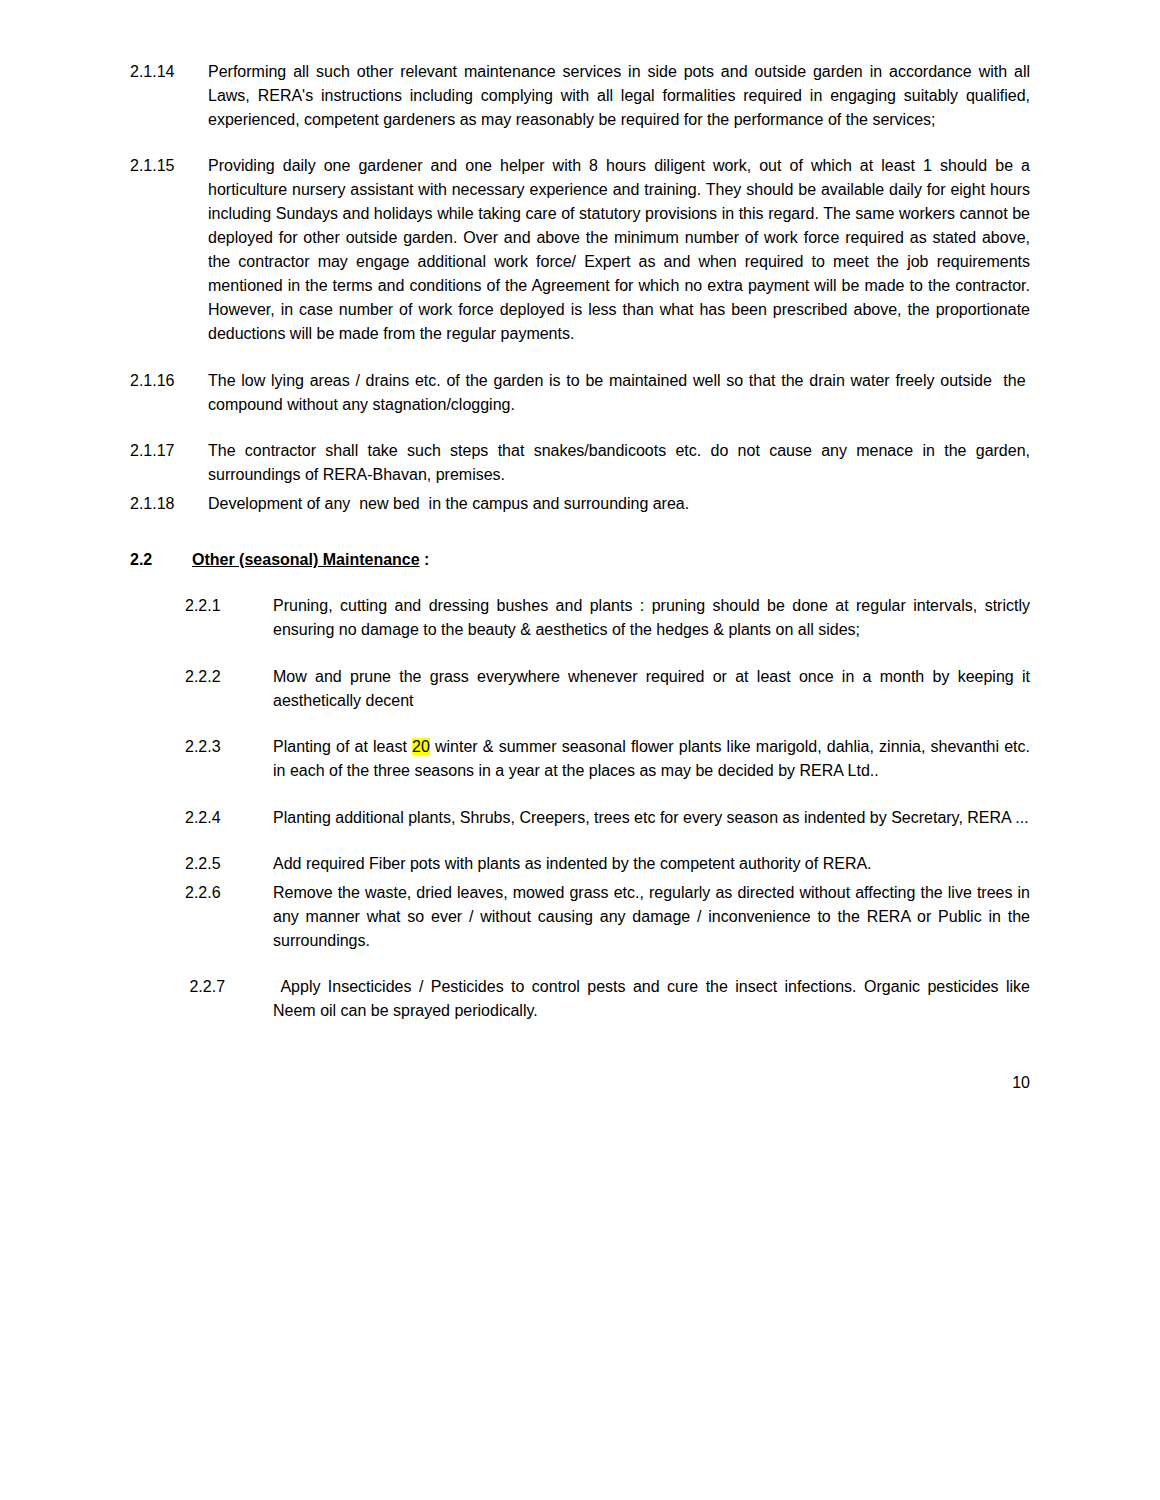2.1.14
Performing all such other relevant maintenance services in side pots and outside garden in accordance with all Laws, RERA's instructions including complying with all legal formalities required in engaging suitably qualified, experienced, competent gardeners as may reasonably be required for the performance of the services;
2.1.15
Providing daily one gardener and one helper with 8 hours diligent work, out of which at least 1 should be a horticulture nursery assistant with necessary experience and training. They should be available daily for eight hours including Sundays and holidays while taking care of statutory provisions in this regard. The same workers cannot be deployed for other outside garden. Over and above the minimum number of work force required as stated above, the contractor may engage additional work force/ Expert as and when required to meet the job requirements mentioned in the terms and conditions of the Agreement for which no extra payment will be made to the contractor. However, in case number of work force deployed is less than what has been prescribed above, the proportionate deductions will be made from the regular payments.
2.1.16
The low lying areas / drains etc. of the garden is to be maintained well so that the drain water freely outside the compound without any stagnation/clogging.
2.1.17
The contractor shall take such steps that snakes/bandicoots etc. do not cause any menace in the garden, surroundings of RERA-Bhavan, premises.
2.1.18
Development of any new bed in the campus and surrounding area.
2.2 Other (seasonal) Maintenance :
2.2.1
Pruning, cutting and dressing bushes and plants : pruning should be done at regular intervals, strictly ensuring no damage to the beauty & aesthetics of the hedges & plants on all sides;
2.2.2
Mow and prune the grass everywhere whenever required or at least once in a month by keeping it aesthetically decent
2.2.3
Planting of at least 20 winter & summer seasonal flower plants like marigold, dahlia, zinnia, shevanthi etc. in each of the three seasons in a year at the places as may be decided by RERA Ltd..
2.2.4
Planting additional plants, Shrubs, Creepers, trees etc for every season as indented by Secretary, RERA ...
2.2.5
Add required Fiber pots with plants as indented by the competent authority of RERA.
2.2.6
Remove the waste, dried leaves, mowed grass etc., regularly as directed without affecting the live trees in any manner what so ever / without causing any damage / inconvenience to the RERA or Public in the surroundings.
2.2.7
Apply Insecticides / Pesticides to control pests and cure the insect infections. Organic pesticides like Neem oil can be sprayed periodically.
10